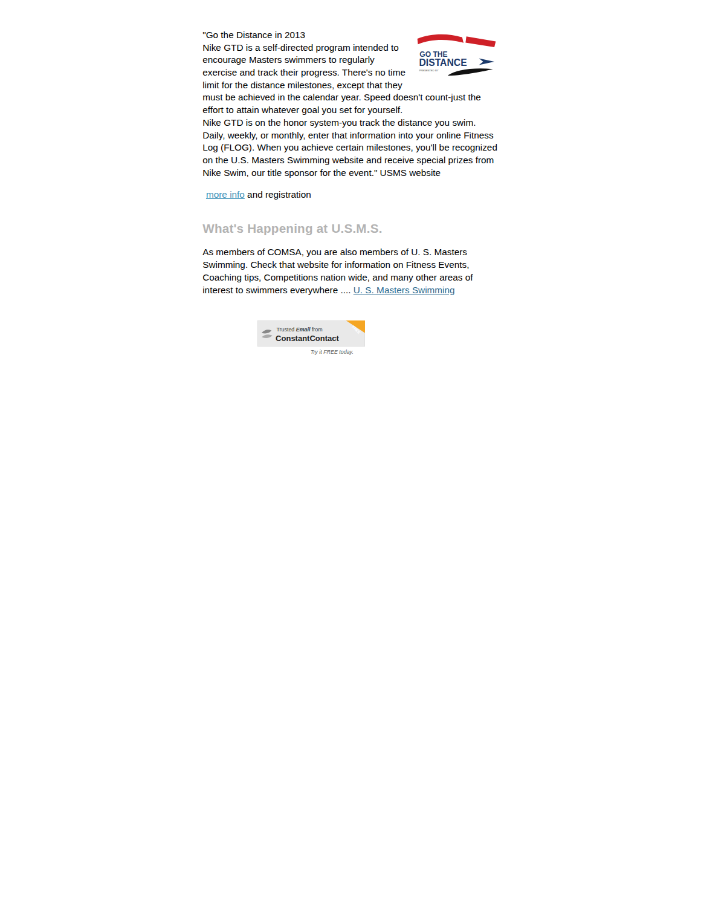"Go the Distance in 2013
Nike GTD is a self-directed program intended to encourage Masters swimmers to regularly exercise and track their progress. There's no time limit for the distance milestones, except that they must be achieved in the calendar year. Speed doesn't count-just the effort to attain whatever goal you set for yourself.
Nike GTD is on the honor system-you track the distance you swim. Daily, weekly, or monthly, enter that information into your online Fitness Log (FLOG). When you achieve certain milestones, you'll be recognized on the U.S. Masters Swimming website and receive special prizes from Nike Swim, our title sponsor for the event." USMS website
more info and registration
What's Happening at U.S.M.S.
As members of COMSA, you are also members of U. S. Masters Swimming. Check that website for information on Fitness Events, Coaching tips, Competitions nation wide, and many other areas of interest to swimmers everywhere .... U. S. Masters Swimming